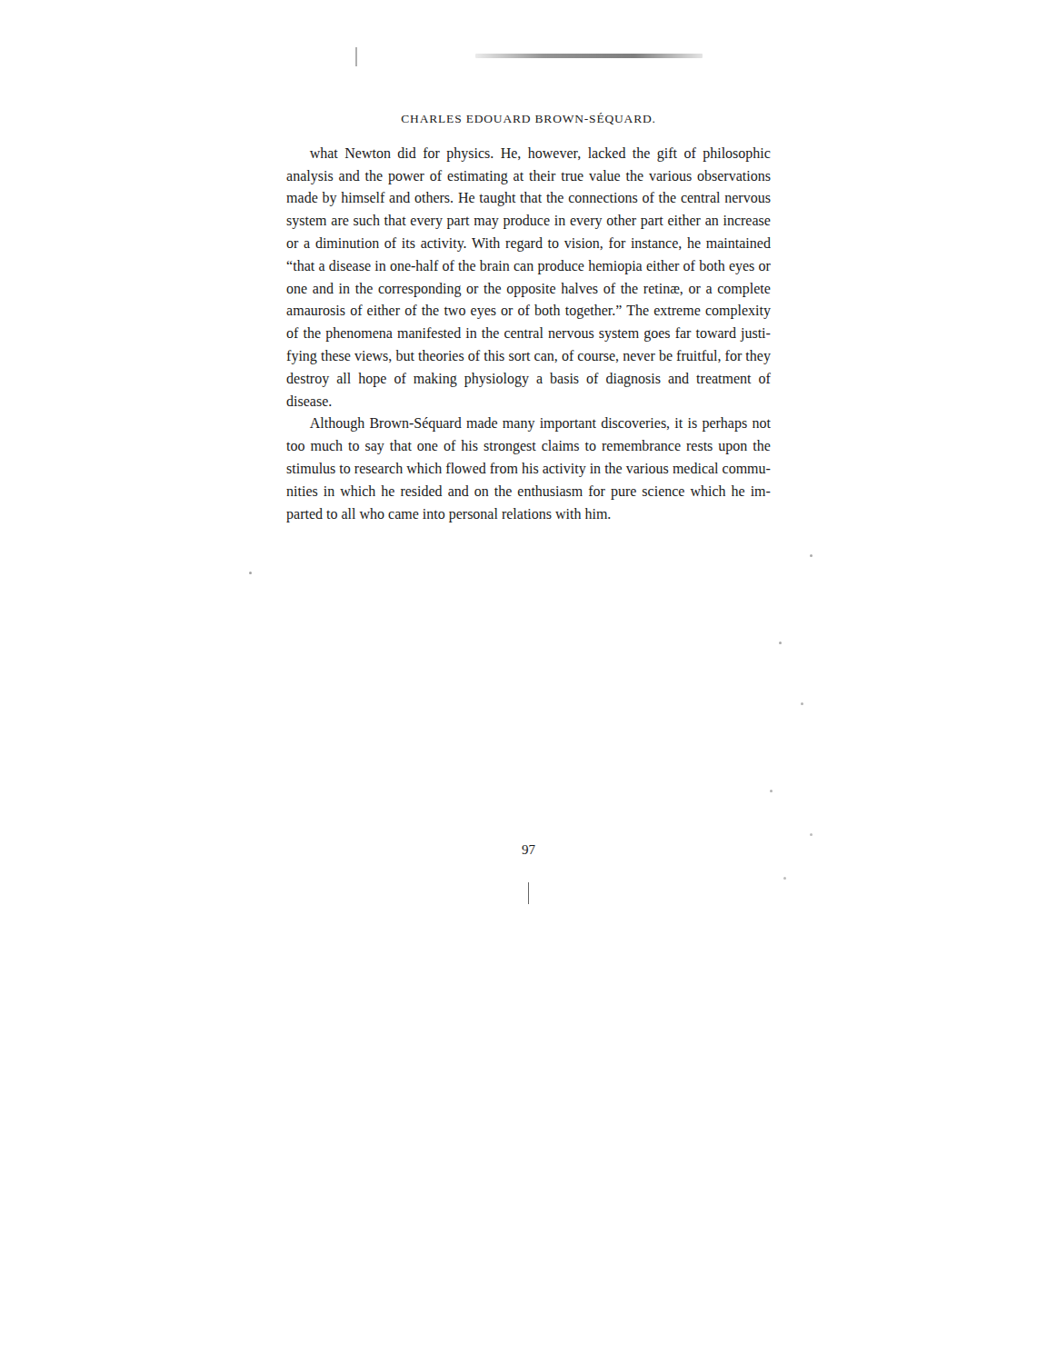|
Charles Edouard Brown-Séquard.
what Newton did for physics. He, however, lacked the gift of philosophic analysis and the power of estimating at their true value the various observations made by himself and others. He taught that the connections of the central nervous system are such that every part may produce in every other part either an increase or a diminution of its activity. With regard to vision, for instance, he maintained “that a disease in one-half of the brain can produce hemiopia either of both eyes or one and in the corresponding or the opposite halves of the retinæ, or a complete amaurosis of either of the two eyes or of both together.” The extreme complexity of the phenomena manifested in the central nervous system goes far toward justifying these views, but theories of this sort can, of course, never be fruitful, for they destroy all hope of making physiology a basis of diagnosis and treatment of disease.
Although Brown-Séquard made many important discoveries, it is perhaps not too much to say that one of his strongest claims to remembrance rests upon the stimulus to research which flowed from his activity in the various medical communities in which he resided and on the enthusiasm for pure science which he imparted to all who came into personal relations with him.
97
|